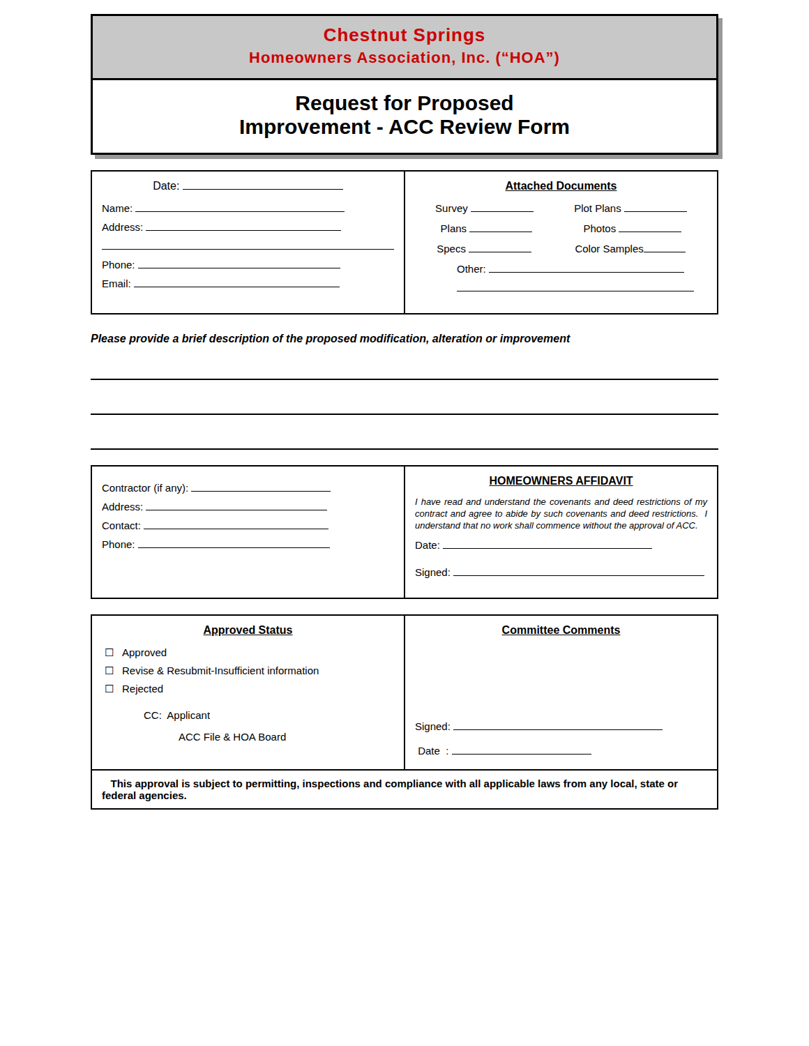Chestnut Springs
Homeowners Association, Inc. (“HOA”)
Request for Proposed
Improvement - ACC Review Form
| Date: Name: Address: Phone: Email: | Attached Documents Survey Plot Plans Plans Photos Specs Color Samples Other: |
Please provide a brief description of the proposed modification, alteration or improvement
| Contractor (if any): Address: Contact: Phone: | HOMEOWNERS AFFIDAVIT I have read and understand the covenants and deed restrictions of my contract and agree to abide by such covenants and deed restrictions. I understand that no work shall commence without the approval of ACC. Date: Signed: |
| Approved Status Approved Revise & Resubmit-Insufficient information Rejected CC: Applicant ACC File & HOA Board | Committee Comments Signed: Date : |
This approval is subject to permitting, inspections and compliance with all applicable laws from any local, state or federal agencies.